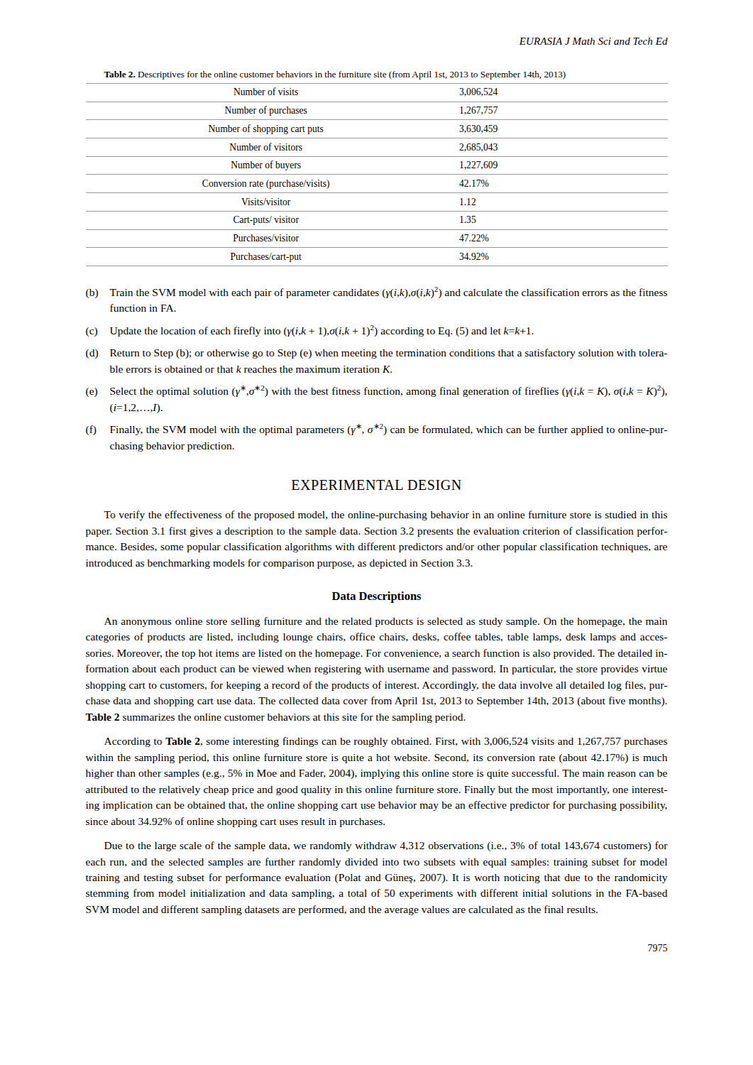EURASIA J Math Sci and Tech Ed
Table 2. Descriptives for the online customer behaviors in the furniture site (from April 1st, 2013 to September 14th, 2013)
| Number of visits | 3,006,524 |
| Number of purchases | 1,267,757 |
| Number of shopping cart puts | 3,630,459 |
| Number of visitors | 2,685,043 |
| Number of buyers | 1,227,609 |
| Conversion rate (purchase/visits) | 42.17% |
| Visits/visitor | 1.12 |
| Cart-puts/ visitor | 1.35 |
| Purchases/visitor | 47.22% |
| Purchases/cart-put | 34.92% |
(b) Train the SVM model with each pair of parameter candidates (γ(i,k),σ(i,k)2) and calculate the classification errors as the fitness function in FA.
(c) Update the location of each firefly into (γ(i,k + 1),σ(i,k + 1)2) according to Eq. (5) and let k=k+1.
(d) Return to Step (b); or otherwise go to Step (e) when meeting the termination conditions that a satisfactory solution with tolerable errors is obtained or that k reaches the maximum iteration K.
(e) Select the optimal solution (γ∗,σ∗2) with the best fitness function, among final generation of fireflies (γ(i,k = K), σ(i,k = K)2), (i=1,2,…,I).
(f) Finally, the SVM model with the optimal parameters (γ∗, σ∗2) can be formulated, which can be further applied to online-purchasing behavior prediction.
Experimental Design
To verify the effectiveness of the proposed model, the online-purchasing behavior in an online furniture store is studied in this paper. Section 3.1 first gives a description to the sample data. Section 3.2 presents the evaluation criterion of classification performance. Besides, some popular classification algorithms with different predictors and/or other popular classification techniques, are introduced as benchmarking models for comparison purpose, as depicted in Section 3.3.
Data Descriptions
An anonymous online store selling furniture and the related products is selected as study sample. On the homepage, the main categories of products are listed, including lounge chairs, office chairs, desks, coffee tables, table lamps, desk lamps and accessories. Moreover, the top hot items are listed on the homepage. For convenience, a search function is also provided. The detailed information about each product can be viewed when registering with username and password. In particular, the store provides virtue shopping cart to customers, for keeping a record of the products of interest. Accordingly, the data involve all detailed log files, purchase data and shopping cart use data. The collected data cover from April 1st, 2013 to September 14th, 2013 (about five months). Table 2 summarizes the online customer behaviors at this site for the sampling period.
According to Table 2, some interesting findings can be roughly obtained. First, with 3,006,524 visits and 1,267,757 purchases within the sampling period, this online furniture store is quite a hot website. Second, its conversion rate (about 42.17%) is much higher than other samples (e.g., 5% in Moe and Fader, 2004), implying this online store is quite successful. The main reason can be attributed to the relatively cheap price and good quality in this online furniture store. Finally but the most importantly, one interesting implication can be obtained that, the online shopping cart use behavior may be an effective predictor for purchasing possibility, since about 34.92% of online shopping cart uses result in purchases.
Due to the large scale of the sample data, we randomly withdraw 4,312 observations (i.e., 3% of total 143,674 customers) for each run, and the selected samples are further randomly divided into two subsets with equal samples: training subset for model training and testing subset for performance evaluation (Polat and Güneş, 2007). It is worth noticing that due to the randomicity stemming from model initialization and data sampling, a total of 50 experiments with different initial solutions in the FA-based SVM model and different sampling datasets are performed, and the average values are calculated as the final results.
7975